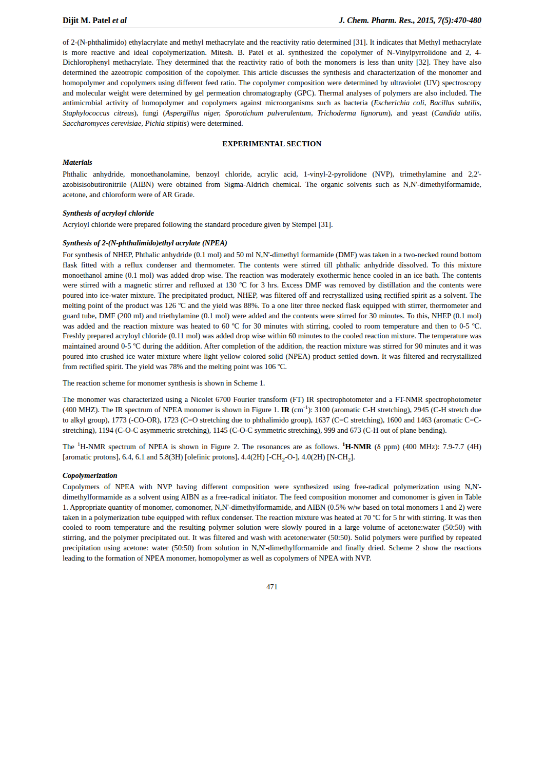Dijit M. Patel et al J. Chem. Pharm. Res., 2015, 7(5):470-480
of 2-(N-phthalimido) ethylacrylate and methyl methacrylate and the reactivity ratio determined [31]. It indicates that Methyl methacrylate is more reactive and ideal copolymerization. Mitesh. B. Patel et al. synthesized the copolymer of N-Vinylpyrrolidone and 2, 4-Dichlorophenyl methacrylate. They determined that the reactivity ratio of both the monomers is less than unity [32]. They have also determined the azeotropic composition of the copolymer. This article discusses the synthesis and characterization of the monomer and homopolymer and copolymers using different feed ratio. The copolymer composition were determined by ultraviolet (UV) spectroscopy and molecular weight were determined by gel permeation chromatography (GPC). Thermal analyses of polymers are also included. The antimicrobial activity of homopolymer and copolymers against microorganisms such as bacteria (Escherichia coli, Bacillus subtilis, Staphylococcus citreus), fungi (Aspergillus niger, Sporotichum pulverulentum, Trichoderma lignorum), and yeast (Candida utilis, Saccharomyces cerevisiae, Pichia stipitis) were determined.
EXPERIMENTAL SECTION
Materials
Phthalic anhydride, monoethanolamine, benzoyl chloride, acrylic acid, 1-vinyl-2-pyrolidone (NVP), trimethylamine and 2,2'-azobisisobutironitrile (AIBN) were obtained from Sigma-Aldrich chemical. The organic solvents such as N,N'-dimethylformamide, acetone, and chloroform were of AR Grade.
Synthesis of acryloyl chloride
Acryloyl chloride were prepared following the standard procedure given by Stempel [31].
Synthesis of 2-(N-phthalimido)ethyl acrylate (NPEA)
For synthesis of NHEP, Phthalic anhydride (0.1 mol) and 50 ml N,N'-dimethyl formamide (DMF) was taken in a two-necked round bottom flask fitted with a reflux condenser and thermometer. The contents were stirred till phthalic anhydride dissolved. To this mixture monoethanol amine (0.1 mol) was added drop wise. The reaction was moderately exothermic hence cooled in an ice bath. The contents were stirred with a magnetic stirrer and refluxed at 130 ºC for 3 hrs. Excess DMF was removed by distillation and the contents were poured into ice-water mixture. The precipitated product, NHEP, was filtered off and recrystallized using rectified spirit as a solvent. The melting point of the product was 126 ºC and the yield was 88%. To a one liter three necked flask equipped with stirrer, thermometer and guard tube, DMF (200 ml) and triethylamine (0.1 mol) were added and the contents were stirred for 30 minutes. To this, NHEP (0.1 mol) was added and the reaction mixture was heated to 60 ºC for 30 minutes with stirring, cooled to room temperature and then to 0-5 ºC. Freshly prepared acryloyl chloride (0.11 mol) was added drop wise within 60 minutes to the cooled reaction mixture. The temperature was maintained around 0-5 ºC during the addition. After completion of the addition, the reaction mixture was stirred for 90 minutes and it was poured into crushed ice water mixture where light yellow colored solid (NPEA) product settled down. It was filtered and recrystallized from rectified spirit. The yield was 78% and the melting point was 106 ºC.
The reaction scheme for monomer synthesis is shown in Scheme 1.
The monomer was characterized using a Nicolet 6700 Fourier transform (FT) IR spectrophotometer and a FT-NMR spectrophotometer (400 MHZ). The IR spectrum of NPEA monomer is shown in Figure 1. IR (cm-1): 3100 (aromatic C-H stretching), 2945 (C-H stretch due to alkyl group), 1773 (-CO-OR), 1723 (C=O stretching due to phthalimido group), 1637 (C=C stretching), 1600 and 1463 (aromatic C=C- stretching), 1194 (C-O-C asymmetric stretching), 1145 (C-O-C symmetric stretching), 999 and 673 (C-H out of plane bending).
The 1H-NMR spectrum of NPEA is shown in Figure 2. The resonances are as follows. 1H-NMR (δ ppm) (400 MHz): 7.9-7.7 (4H) [aromatic protons], 6.4, 6.1 and 5.8(3H) [olefinic protons], 4.4(2H) [-CH2-O-], 4.0(2H) [N-CH2].
Copolymerization
Copolymers of NPEA with NVP having different composition were synthesized using free-radical polymerization using N,N'-dimethylformamide as a solvent using AIBN as a free-radical initiator. The feed composition monomer and comonomer is given in Table 1. Appropriate quantity of monomer, comonomer, N,N'-dimethylformamide, and AIBN (0.5% w/w based on total monomers 1 and 2) were taken in a polymerization tube equipped with reflux condenser. The reaction mixture was heated at 70 ºC for 5 hr with stirring. It was then cooled to room temperature and the resulting polymer solution were slowly poured in a large volume of acetone:water (50:50) with stirring, and the polymer precipitated out. It was filtered and wash with acetone:water (50:50). Solid polymers were purified by repeated precipitation using acetone: water (50:50) from solution in N,N'-dimethylformamide and finally dried. Scheme 2 show the reactions leading to the formation of NPEA monomer, homopolymer as well as copolymers of NPEA with NVP.
471